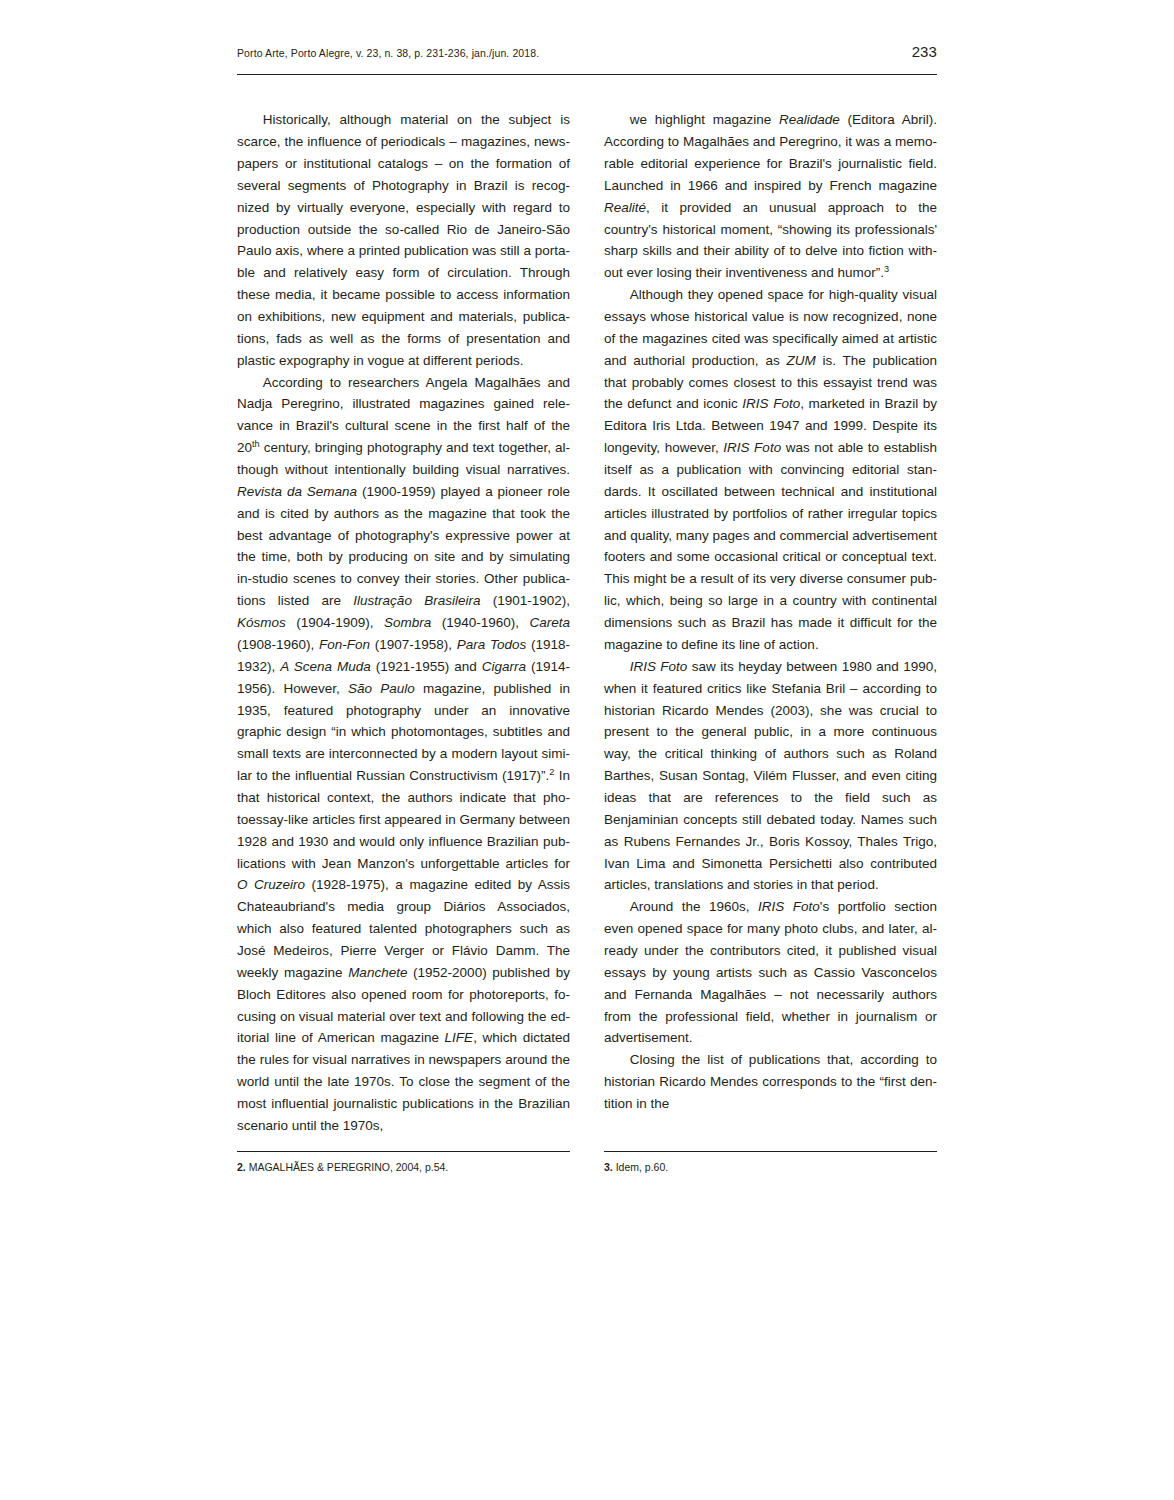Porto Arte, Porto Alegre, v. 23, n. 38, p. 231-236, jan./jun. 2018. 233
Historically, although material on the subject is scarce, the influence of periodicals – magazines, newspapers or institutional catalogs – on the formation of several segments of Photography in Brazil is recognized by virtually everyone, especially with regard to production outside the so-called Rio de Janeiro-São Paulo axis, where a printed publication was still a portable and relatively easy form of circulation. Through these media, it became possible to access information on exhibitions, new equipment and materials, publications, fads as well as the forms of presentation and plastic expography in vogue at different periods.
According to researchers Angela Magalhães and Nadja Peregrino, illustrated magazines gained relevance in Brazil's cultural scene in the first half of the 20th century, bringing photography and text together, although without intentionally building visual narratives. Revista da Semana (1900-1959) played a pioneer role and is cited by authors as the magazine that took the best advantage of photography's expressive power at the time, both by producing on site and by simulating in-studio scenes to convey their stories. Other publications listed are Ilustração Brasileira (1901-1902), Kósmos (1904-1909), Sombra (1940-1960), Careta (1908-1960), Fon-Fon (1907-1958), Para Todos (1918-1932), A Scena Muda (1921-1955) and Cigarra (1914-1956). However, São Paulo magazine, published in 1935, featured photography under an innovative graphic design “in which photomontages, subtitles and small texts are interconnected by a modern layout similar to the influential Russian Constructivism (1917)”.2 In that historical context, the authors indicate that photoessay-like articles first appeared in Germany between 1928 and 1930 and would only influence Brazilian publications with Jean Manzon's unforgettable articles for O Cruzeiro (1928-1975), a magazine edited by Assis Chateaubriand's media group Diários Associados, which also featured talented photographers such as José Medeiros, Pierre Verger or Flávio Damm. The weekly magazine Manchete (1952-2000) published by Bloch Editores also opened room for photoreports, focusing on visual material over text and following the editorial line of American magazine LIFE, which dictated the rules for visual narratives in newspapers around the world until the late 1970s. To close the segment of the most influential journalistic publications in the Brazilian scenario until the 1970s,
2. MAGALHÃES & PEREGRINO, 2004, p.54.
we highlight magazine Realidade (Editora Abril). According to Magalhães and Peregrino, it was a memorable editorial experience for Brazil's journalistic field. Launched in 1966 and inspired by French magazine Realité, it provided an unusual approach to the country's historical moment, “showing its professionals' sharp skills and their ability of to delve into fiction without ever losing their inventiveness and humor”.3
Although they opened space for high-quality visual essays whose historical value is now recognized, none of the magazines cited was specifically aimed at artistic and authorial production, as ZUM is. The publication that probably comes closest to this essayist trend was the defunct and iconic IRIS Foto, marketed in Brazil by Editora Iris Ltda. Between 1947 and 1999. Despite its longevity, however, IRIS Foto was not able to establish itself as a publication with convincing editorial standards. It oscillated between technical and institutional articles illustrated by portfolios of rather irregular topics and quality, many pages and commercial advertisement footers and some occasional critical or conceptual text. This might be a result of its very diverse consumer public, which, being so large in a country with continental dimensions such as Brazil has made it difficult for the magazine to define its line of action.
IRIS Foto saw its heyday between 1980 and 1990, when it featured critics like Stefania Bril – according to historian Ricardo Mendes (2003), she was crucial to present to the general public, in a more continuous way, the critical thinking of authors such as Roland Barthes, Susan Sontag, Vilém Flusser, and even citing ideas that are references to the field such as Benjaminian concepts still debated today. Names such as Rubens Fernandes Jr., Boris Kossoy, Thales Trigo, Ivan Lima and Simonetta Persichetti also contributed articles, translations and stories in that period.
Around the 1960s, IRIS Foto's portfolio section even opened space for many photo clubs, and later, already under the contributors cited, it published visual essays by young artists such as Cassio Vasconcelos and Fernanda Magalhães – not necessarily authors from the professional field, whether in journalism or advertisement.
Closing the list of publications that, according to historian Ricardo Mendes corresponds to the “first dentition in the
3. Idem, p.60.